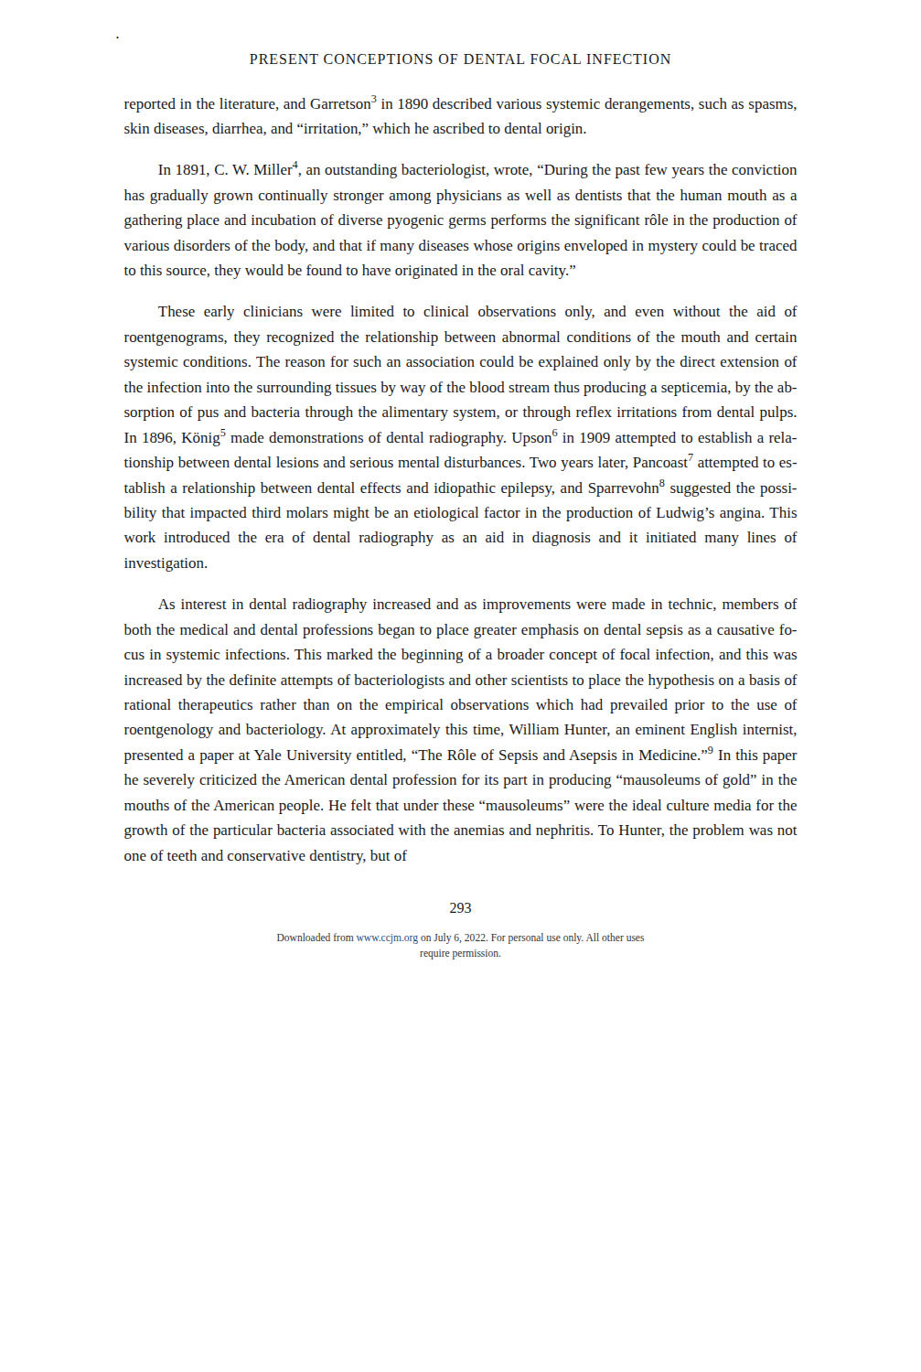.
Present Conceptions of Dental Focal Infection
reported in the literature, and Garretson3 in 1890 described various systemic derangements, such as spasms, skin diseases, diarrhea, and “irritation,” which he ascribed to dental origin.
In 1891, C. W. Miller4, an outstanding bacteriologist, wrote, “During the past few years the conviction has gradually grown continually stronger among physicians as well as dentists that the human mouth as a gathering place and incubation of diverse pyogenic germs performs the significant rôle in the production of various disorders of the body, and that if many diseases whose origins enveloped in mystery could be traced to this source, they would be found to have originated in the oral cavity.”
These early clinicians were limited to clinical observations only, and even without the aid of roentgenograms, they recognized the relationship between abnormal conditions of the mouth and certain systemic conditions. The reason for such an association could be explained only by the direct extension of the infection into the surrounding tissues by way of the blood stream thus producing a septicemia, by the absorption of pus and bacteria through the alimentary system, or through reflex irritations from dental pulps. In 1896, König5 made demonstrations of dental radiography. Upson6 in 1909 attempted to establish a relationship between dental lesions and serious mental disturbances. Two years later, Pancoast7 attempted to establish a relationship between dental effects and idiopathic epilepsy, and Sparrevohn8 suggested the possibility that impacted third molars might be an etiological factor in the production of Ludwig’s angina. This work introduced the era of dental radiography as an aid in diagnosis and it initiated many lines of investigation.
As interest in dental radiography increased and as improvements were made in technic, members of both the medical and dental professions began to place greater emphasis on dental sepsis as a causative focus in systemic infections. This marked the beginning of a broader concept of focal infection, and this was increased by the definite attempts of bacteriologists and other scientists to place the hypothesis on a basis of rational therapeutics rather than on the empirical observations which had prevailed prior to the use of roentgenology and bacteriology. At approximately this time, William Hunter, an eminent English internist, presented a paper at Yale University entitled, “The Rôle of Sepsis and Asepsis in Medicine.”9 In this paper he severely criticized the American dental profession for its part in producing “mausoleums of gold” in the mouths of the American people. He felt that under these “mausoleums” were the ideal culture media for the growth of the particular bacteria associated with the anemias and nephritis. To Hunter, the problem was not one of teeth and conservative dentistry, but of
293
Downloaded from www.ccjm.org on July 6, 2022. For personal use only. All other uses
require permission.